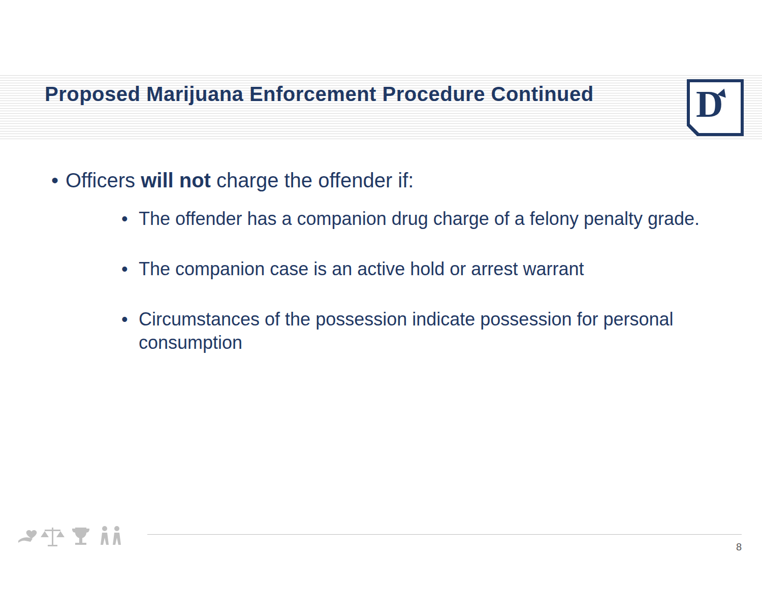Proposed Marijuana Enforcement Procedure Continued
D
Officers will not charge the offender if:
The offender has a companion drug charge of a felony penalty grade.
The companion case is an active hold or arrest warrant
Circumstances of the possession indicate possession for personal consumption
8